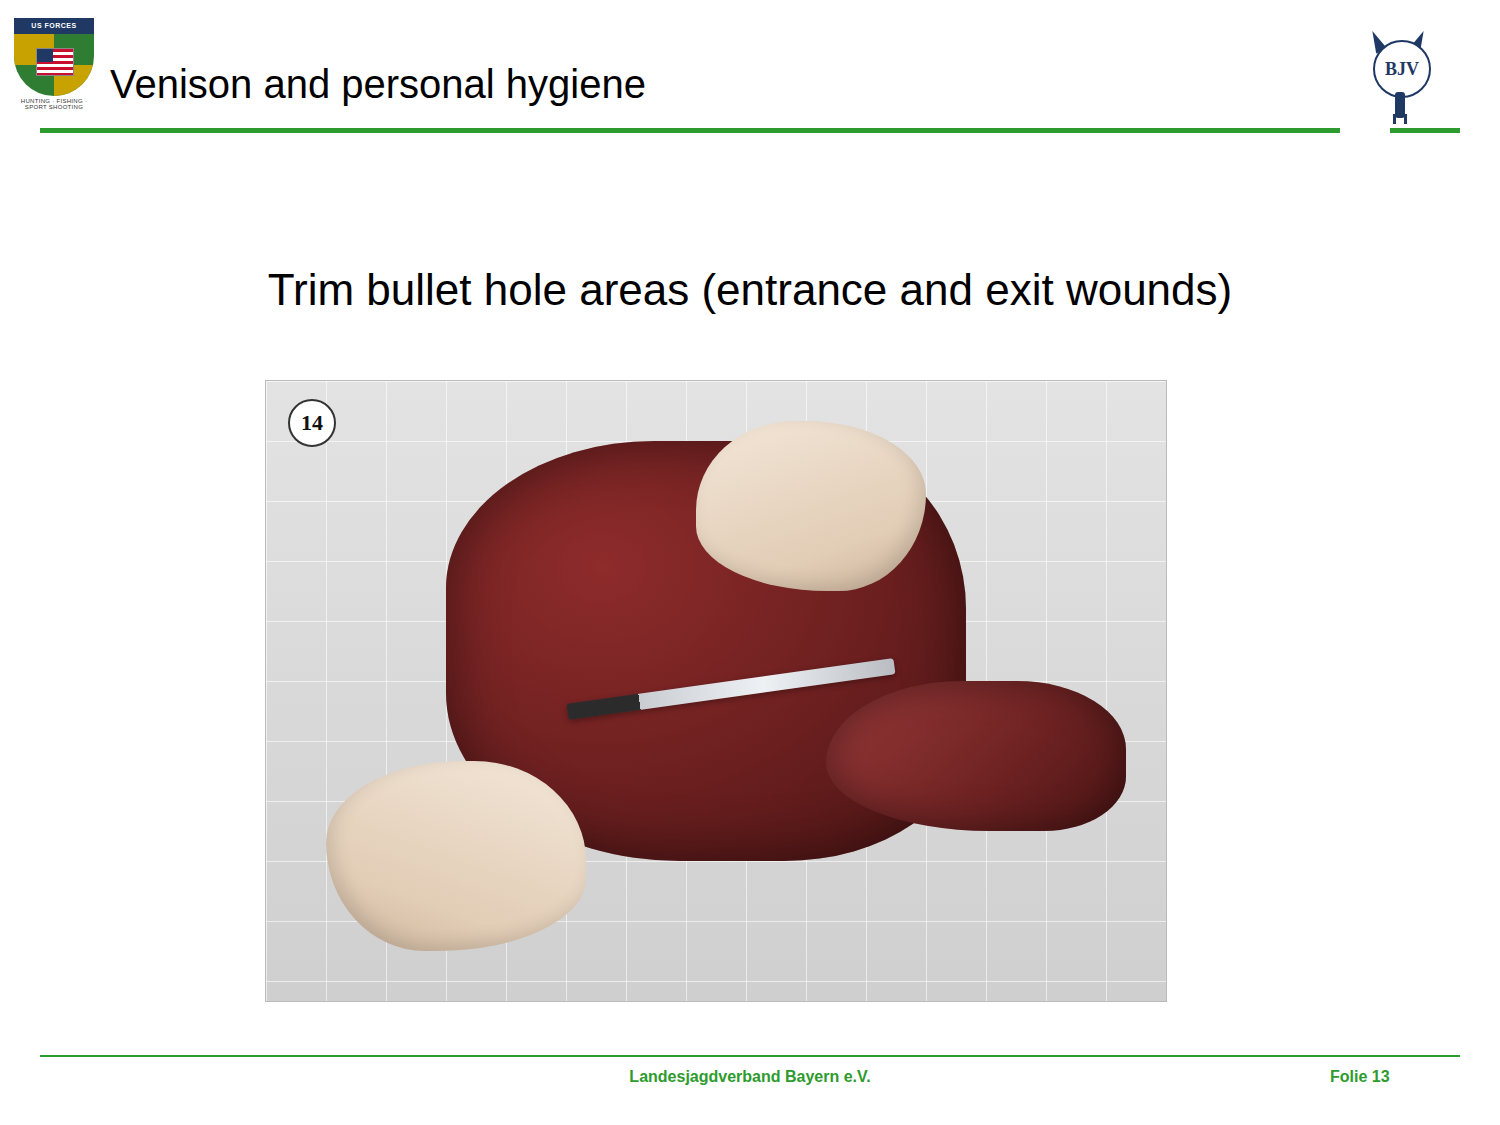US FORCES
HUNTING · FISHING · SPORT SHOOTING
BJV
Venison and personal hygiene
Trim bullet hole areas (entrance and exit wounds)
14
Landesjagdverband Bayern e.V.
Folie 13